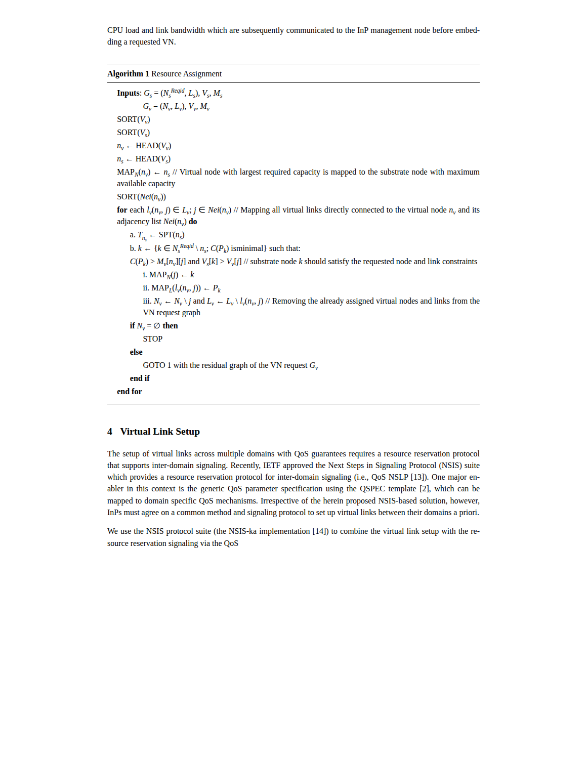CPU load and link bandwidth which are subsequently communicated to the InP management node before embedding a requested VN.
Algorithm 1 Resource Assignment
Inputs: Gs = (NsReqid, Ls), Vs, Ms
Gv = (Nv, Lv), Vv, Mv
SORT(Vv)
SORT(Vs)
nv ← HEAD(Vv)
ns ← HEAD(Vs)
MAPN(nv) ← ns // Virtual node with largest required capacity is mapped to the substrate node with maximum available capacity
SORT(Nei(nv))
for each lv(nv, j) ∈ Lv; j ∈ Nei(nv) // Mapping all virtual links directly connected to the virtual node nv and its adjacency list Nei(nv) do
a. Tns ← SPT(ns)
b. k ← {k ∈ NsReqid \ ns; C(Pk) isminimal} such that:
C(Pk) > Mv[nv][j] and Vs[k] > Vv[j] // substrate node k should satisfy the requested node and link constraints
i. MAPN(j) ← k
ii. MAPL(lv(nv, j)) ← Pk
iii. Nv ← Nv \ j and Lv ← Lv \ lv(nv, j) // Removing the already assigned virtual nodes and links from the VN request graph
if Nv = ∅ then
STOP
else
GOTO 1 with the residual graph of the VN request Gv
end if
end for
4 Virtual Link Setup
The setup of virtual links across multiple domains with QoS guarantees requires a resource reservation protocol that supports inter-domain signaling. Recently, IETF approved the Next Steps in Signaling Protocol (NSIS) suite which provides a resource reservation protocol for inter-domain signaling (i.e., QoS NSLP [13]). One major enabler in this context is the generic QoS parameter specification using the QSPEC template [2], which can be mapped to domain specific QoS mechanisms. Irrespective of the herein proposed NSIS-based solution, however, InPs must agree on a common method and signaling protocol to set up virtual links between their domains a priori.
We use the NSIS protocol suite (the NSIS-ka implementation [14]) to combine the virtual link setup with the resource reservation signaling via the QoS